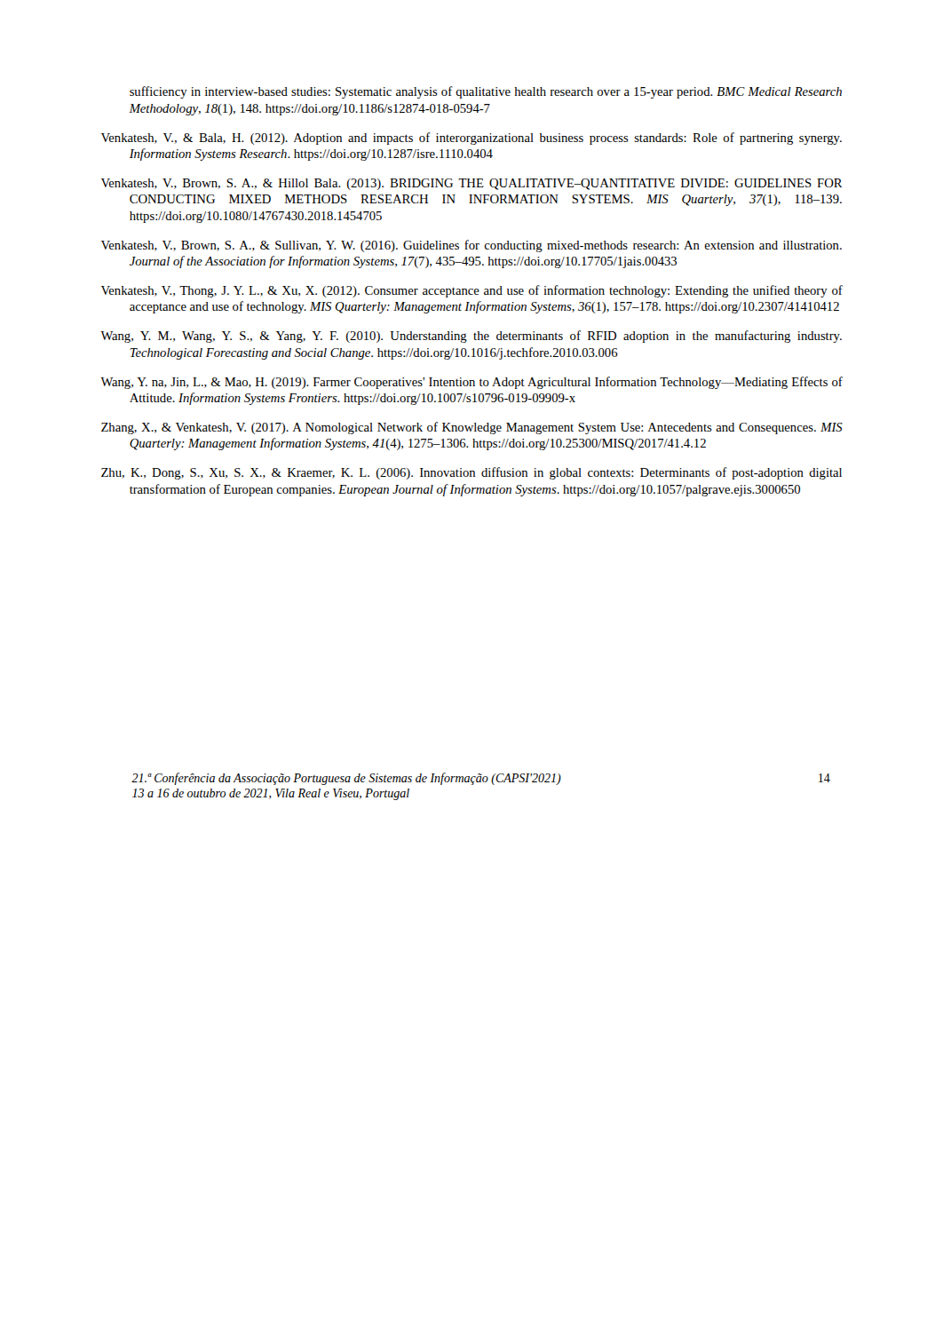sufficiency in interview-based studies: Systematic analysis of qualitative health research over a 15-year period. BMC Medical Research Methodology, 18(1), 148. https://doi.org/10.1186/s12874-018-0594-7
Venkatesh, V., & Bala, H. (2012). Adoption and impacts of interorganizational business process standards: Role of partnering synergy. Information Systems Research. https://doi.org/10.1287/isre.1110.0404
Venkatesh, V., Brown, S. A., & Hillol Bala. (2013). BRIDGING THE QUALITATIVE–QUANTITATIVE DIVIDE: GUIDELINES FOR CONDUCTING MIXED METHODS RESEARCH IN INFORMATION SYSTEMS. MIS Quarterly, 37(1), 118–139. https://doi.org/10.1080/14767430.2018.1454705
Venkatesh, V., Brown, S. A., & Sullivan, Y. W. (2016). Guidelines for conducting mixed-methods research: An extension and illustration. Journal of the Association for Information Systems, 17(7), 435–495. https://doi.org/10.17705/1jais.00433
Venkatesh, V., Thong, J. Y. L., & Xu, X. (2012). Consumer acceptance and use of information technology: Extending the unified theory of acceptance and use of technology. MIS Quarterly: Management Information Systems, 36(1), 157–178. https://doi.org/10.2307/41410412
Wang, Y. M., Wang, Y. S., & Yang, Y. F. (2010). Understanding the determinants of RFID adoption in the manufacturing industry. Technological Forecasting and Social Change. https://doi.org/10.1016/j.techfore.2010.03.006
Wang, Y. na, Jin, L., & Mao, H. (2019). Farmer Cooperatives' Intention to Adopt Agricultural Information Technology—Mediating Effects of Attitude. Information Systems Frontiers. https://doi.org/10.1007/s10796-019-09909-x
Zhang, X., & Venkatesh, V. (2017). A Nomological Network of Knowledge Management System Use: Antecedents and Consequences. MIS Quarterly: Management Information Systems, 41(4), 1275–1306. https://doi.org/10.25300/MISQ/2017/41.4.12
Zhu, K., Dong, S., Xu, S. X., & Kraemer, K. L. (2006). Innovation diffusion in global contexts: Determinants of post-adoption digital transformation of European companies. European Journal of Information Systems. https://doi.org/10.1057/palgrave.ejis.3000650
21.ª Conferência da Associação Portuguesa de Sistemas de Informação (CAPSI'2021)
13 a 16 de outubro de 2021, Vila Real e Viseu, Portugal
14